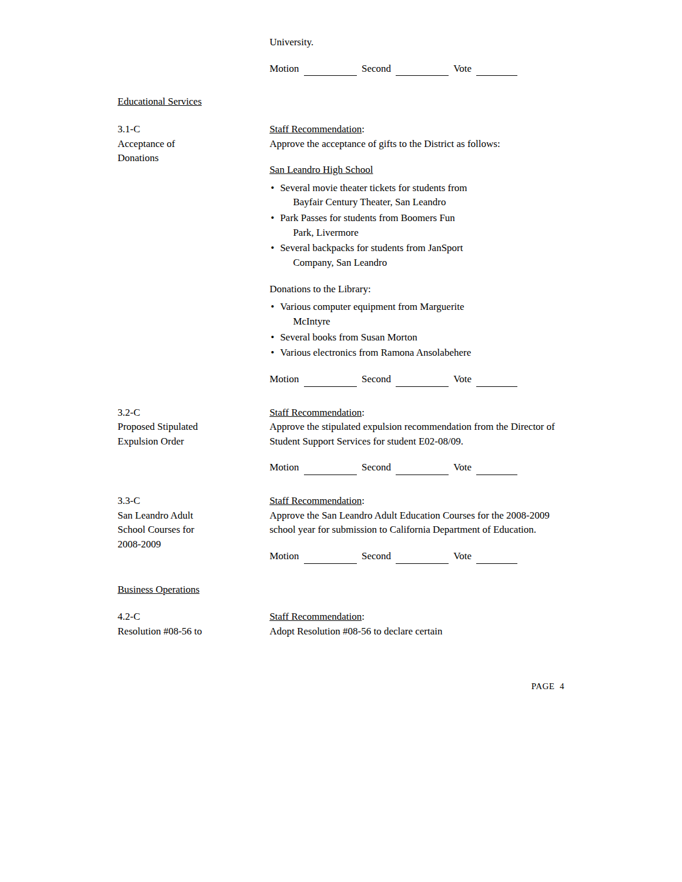University.
Motion Second Vote
Educational Services
3.1-C
Acceptance of
Donations
Staff Recommendation:
Approve the acceptance of gifts to the District as follows:
San Leandro High School
Several movie theater tickets for students fromBayfair Century Theater, San Leandro
Park Passes for students from Boomers FunPark, Livermore
Several backpacks for students from JanSportCompany, San Leandro
Donations to the Library:
Various computer equipment from MargueriteMcIntyre
Several books from Susan Morton
Various electronics from Ramona Ansolabehere
Motion Second Vote
3.2-C
Proposed Stipulated
Expulsion Order
Staff Recommendation:
Approve the stipulated expulsion recommendation from the Director of Student Support Services for student E02-08/09.
Motion Second Vote
3.3-C
San Leandro Adult
School Courses for
2008-2009
Staff Recommendation:
Approve the San Leandro Adult Education Courses for the 2008-2009 school year for submission to California Department of Education.
Motion Second Vote
Business Operations
4.2-C
Resolution #08-56 to
Staff Recommendation:
Adopt Resolution #08-56 to declare certain
PAGE 4